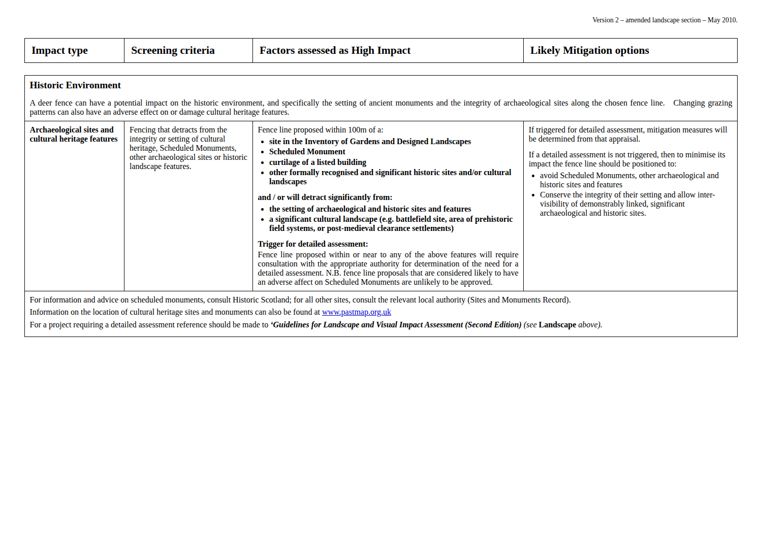Version 2 – amended landscape section – May 2010.
| Impact type | Screening criteria | Factors assessed as High Impact | Likely Mitigation options |
| --- | --- | --- | --- |
| Historic Environment A deer fence can have a potential impact on the historic environment, and specifically the setting of ancient monuments and the integrity of archaeological sites along the chosen fence line. Changing grazing patterns can also have an adverse effect on or damage cultural heritage features. |
| Archaeological sites and cultural heritage features | Fencing that detracts from the integrity or setting of cultural heritage, Scheduled Monuments, other archaeological sites or historic landscape features. | Fence line proposed within 100m of a: site in the Inventory of Gardens and Designed Landscapes Scheduled Monument curtilage of a listed building other formally recognised and significant historic sites and/or cultural landscapes and / or will detract significantly from: the setting of archaeological and historic sites and features a significant cultural landscape (e.g. battlefield site, area of prehistoric field systems, or post-medieval clearance settlements) Trigger for detailed assessment: Fence line proposed within or near to any of the above features will require consultation with the appropriate authority for determination of the need for a detailed assessment. N.B. fence line proposals that are considered likely to have an adverse affect on Scheduled Monuments are unlikely to be approved. | If triggered for detailed assessment, mitigation measures will be determined from that appraisal. If a detailed assessment is not triggered, then to minimise its impact the fence line should be positioned to: avoid Scheduled Monuments, other archaeological and historic sites and features Conserve the integrity of their setting and allow inter-visibility of demonstrably linked, significant archaeological and historic sites. |
| For information and advice on scheduled monuments, consult Historic Scotland; for all other sites, consult the relevant local authority (Sites and Monuments Record). Information on the location of cultural heritage sites and monuments can also be found at www.pastmap.org.uk For a project requiring a detailed assessment reference should be made to ‘Guidelines for Landscape and Visual Impact Assessment (Second Edition) (see Landscape above). |